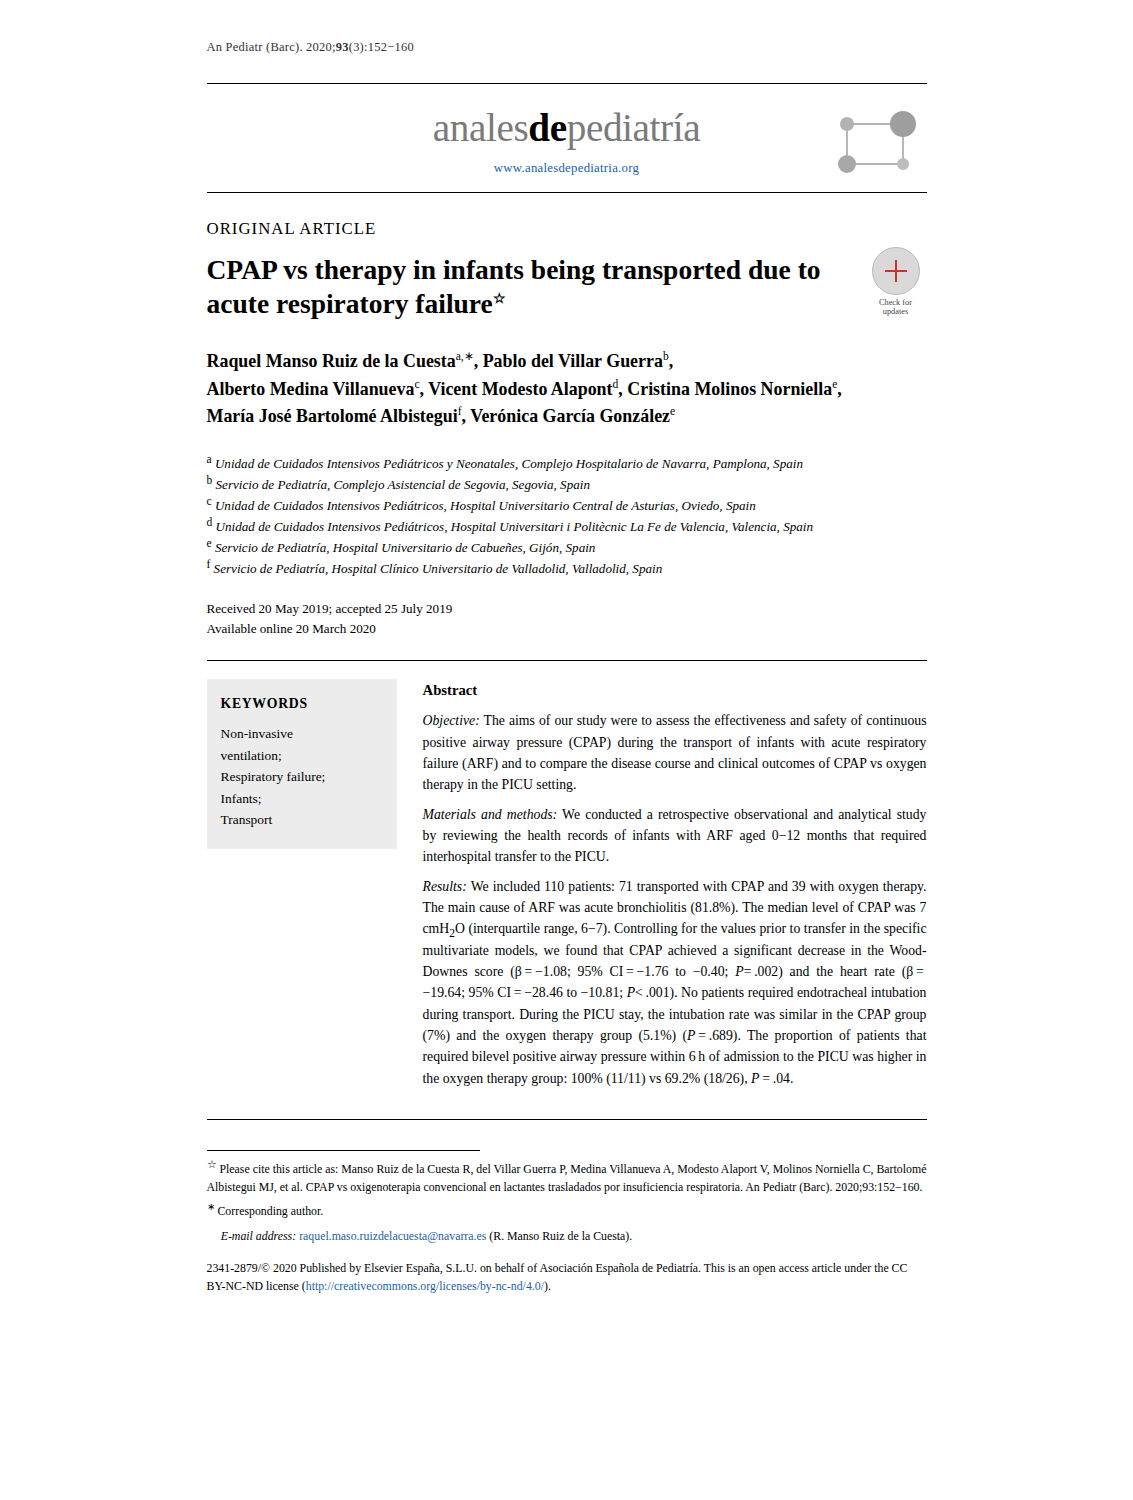An Pediatr (Barc). 2020;93(3):152−160
anales de pediatría
www.analesdepediatria.org
ORIGINAL ARTICLE
Check for
updates
CPAP vs therapy in infants being transported due to acute respiratory failure☆
Raquel Manso Ruiz de la Cuestaa,∗, Pablo del Villar Guerrab,
Alberto Medina Villanuevac, Vicent Modesto Alapontd, Cristina Molinos Norniellae,
María José Bartolomé Albisteguif, Verónica García Gonzáleze
a Unidad de Cuidados Intensivos Pediátricos y Neonatales, Complejo Hospitalario de Navarra, Pamplona, Spain
b Servicio de Pediatría, Complejo Asistencial de Segovia, Segovia, Spain
c Unidad de Cuidados Intensivos Pediátricos, Hospital Universitario Central de Asturias, Oviedo, Spain
d Unidad de Cuidados Intensivos Pediátricos, Hospital Universitari i Politècnic La Fe de Valencia, Valencia, Spain
e Servicio de Pediatría, Hospital Universitario de Cabueñes, Gijón, Spain
f Servicio de Pediatría, Hospital Clínico Universitario de Valladolid, Valladolid, Spain
Received 20 May 2019; accepted 25 July 2019
Available online 20 March 2020
KEYWORDS
Non-invasive
ventilation;
Respiratory failure;
Infants;
Transport
Abstract
Objective: The aims of our study were to assess the effectiveness and safety of continuous positive airway pressure (CPAP) during the transport of infants with acute respiratory failure (ARF) and to compare the disease course and clinical outcomes of CPAP vs oxygen therapy in the PICU setting.
Materials and methods: We conducted a retrospective observational and analytical study by reviewing the health records of infants with ARF aged 0−12 months that required interhospital transfer to the PICU.
Results: We included 110 patients: 71 transported with CPAP and 39 with oxygen therapy. The main cause of ARF was acute bronchiolitis (81.8%). The median level of CPAP was 7 cmH2O (interquartile range, 6−7). Controlling for the values prior to transfer in the specific multivariate models, we found that CPAP achieved a significant decrease in the Wood-Downes score (β = −1.08; 95% CI = −1.76 to −0.40; P= .002) and the heart rate (β = −19.64; 95% CI = −28.46 to −10.81; P< .001). No patients required endotracheal intubation during transport. During the PICU stay, the intubation rate was similar in the CPAP group (7%) and the oxygen therapy group (5.1%) (P = .689). The proportion of patients that required bilevel positive airway pressure within 6 h of admission to the PICU was higher in the oxygen therapy group: 100% (11/11) vs 69.2% (18/26), P = .04.
☆ Please cite this article as: Manso Ruiz de la Cuesta R, del Villar Guerra P, Medina Villanueva A, Modesto Alaport V, Molinos Norniella C, Bartolomé Albistegui MJ, et al. CPAP vs oxigenoterapia convencional en lactantes trasladados por insuficiencia respiratoria. An Pediatr (Barc). 2020;93:152−160.
∗ Corresponding author.
E-mail address: raquel.maso.ruizdelacuesta@navarra.es (R. Manso Ruiz de la Cuesta).
2341-2879/© 2020 Published by Elsevier España, S.L.U. on behalf of Asociación Española de Pediatría. This is an open access article under the CC BY-NC-ND license (http://creativecommons.org/licenses/by-nc-nd/4.0/).